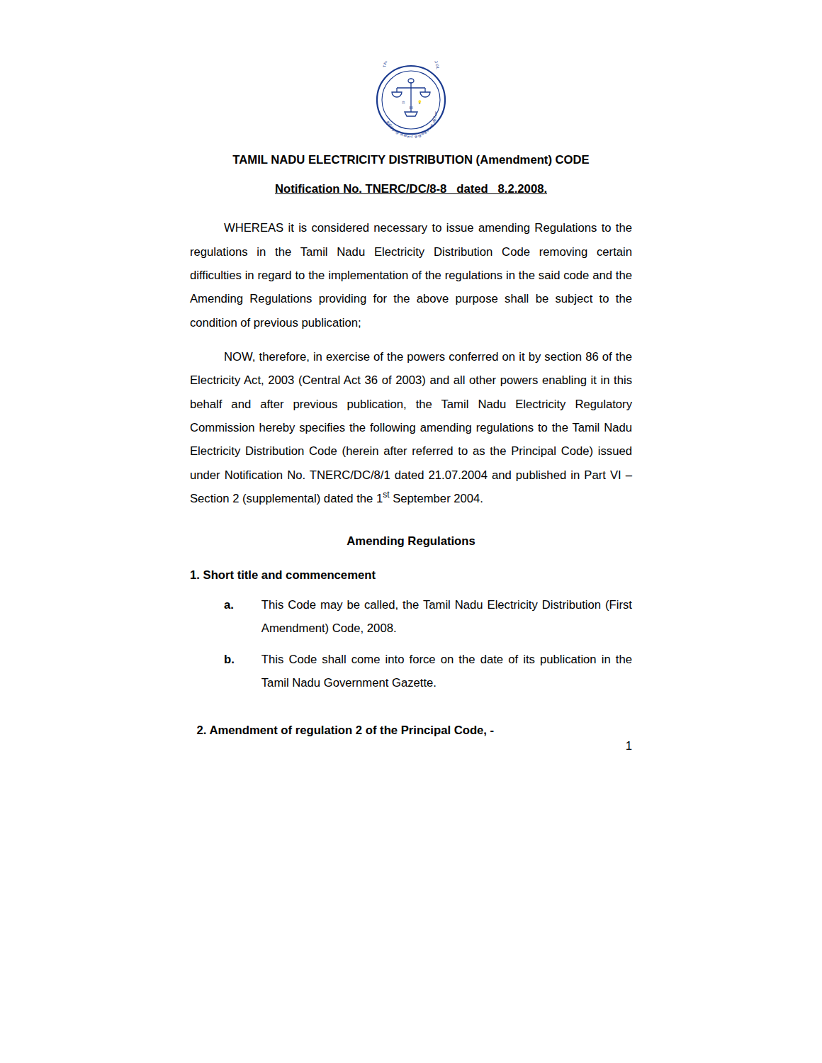TAMILNADU ELECTRICITY REGULATORY COMMISSION தமிழ்நாடு மின்சார ஒழுங்குமுறை ஆணையம் ⚖ 💡 IIII
TAMIL NADU ELECTRICITY DISTRIBUTION (Amendment) CODE
Notification No. TNERC/DC/8-8 dated 8.2.2008.
WHEREAS it is considered necessary to issue amending Regulations to the regulations in the Tamil Nadu Electricity Distribution Code removing certain difficulties in regard to the implementation of the regulations in the said code and the Amending Regulations providing for the above purpose shall be subject to the condition of previous publication;
NOW, therefore, in exercise of the powers conferred on it by section 86 of the Electricity Act, 2003 (Central Act 36 of 2003) and all other powers enabling it in this behalf and after previous publication, the Tamil Nadu Electricity Regulatory Commission hereby specifies the following amending regulations to the Tamil Nadu Electricity Distribution Code (herein after referred to as the Principal Code) issued under Notification No. TNERC/DC/8/1 dated 21.07.2004 and published in Part VI – Section 2 (supplemental) dated the 1st September 2004.
Amending Regulations
1. Short title and commencement
a.
This Code may be called, the Tamil Nadu Electricity Distribution (First Amendment) Code, 2008.
b.
This Code shall come into force on the date of its publication in the Tamil Nadu Government Gazette.
2. Amendment of regulation 2 of the Principal Code, -
1